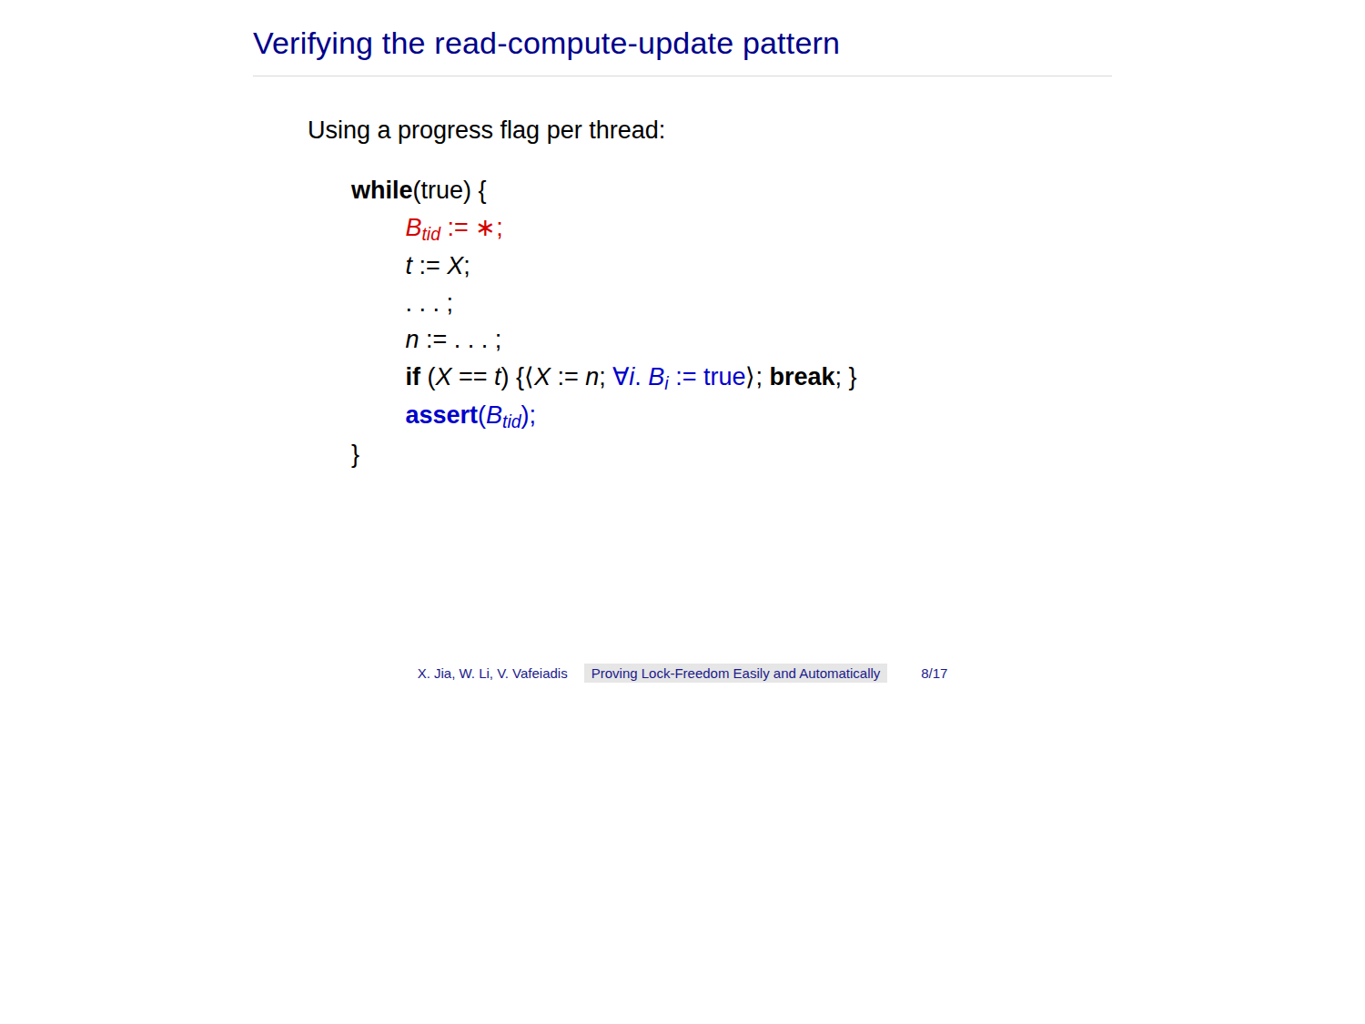Verifying the read-compute-update pattern
Using a progress flag per thread:
while(true) {
Btid := ∗;
t := X;
. . . ;
n := . . . ;
if (X == t) {⟨X := n; ∀i. Bi := true⟩; break; }
assert(Btid);
}
X. Jia, W. Li, V. Vafeiadis Proving Lock-Freedom Easily and Automatically 8/17